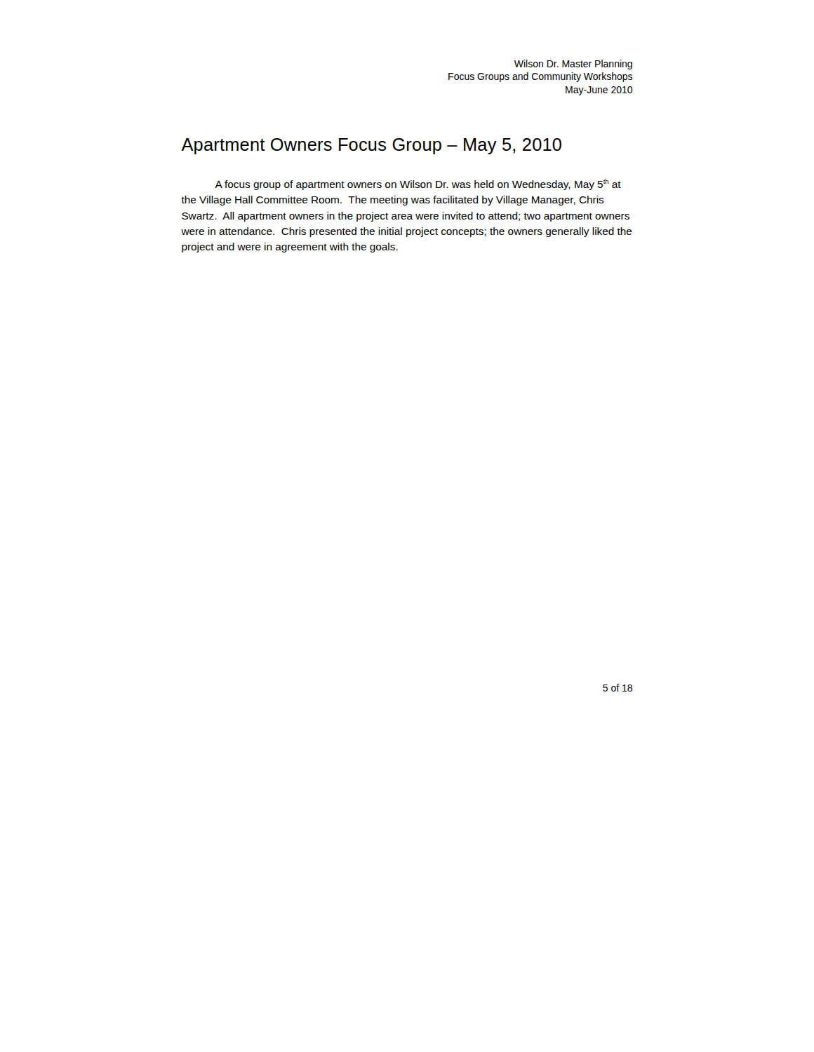Wilson Dr. Master Planning
Focus Groups and Community Workshops
May-June 2010
Apartment Owners Focus Group – May 5, 2010
A focus group of apartment owners on Wilson Dr. was held on Wednesday, May 5th at the Village Hall Committee Room. The meeting was facilitated by Village Manager, Chris Swartz. All apartment owners in the project area were invited to attend; two apartment owners were in attendance. Chris presented the initial project concepts; the owners generally liked the project and were in agreement with the goals.
5 of 18